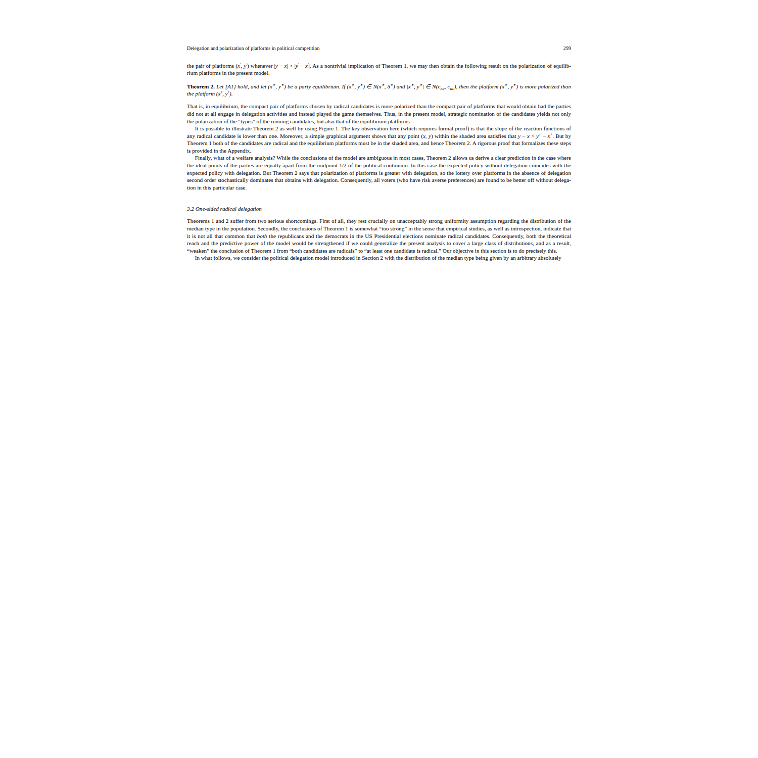Delegation and polarization of platforms in political competition 299
the pair of platforms (x′, y′) whenever |y − x| > |y′ − x′|. As a nontrivial implication of Theorem 1, we may then obtain the following result on the polarization of equilibrium platforms in the present model.
Theorem 2. Let [A1] hold, and let (x∗, y∗) be a party equilibrium. If (x∗, y∗) ∈ N(x∗, δ∗) and |x∗, y∗| ∈ N(cLR, cRL), then the platform (x∗, y∗) is more polarized than the platform (x†, y†).
That is, in equilibrium, the compact pair of platforms chosen by radical candidates is more polarized than the compact pair of platforms that would obtain had the parties did not at all engage in delegation activities and instead played the game themselves. Thus, in the present model, strategic nomination of the candidates yields not only the polarization of the “types” of the running candidates, but also that of the equilibrium platforms.
It is possible to illustrate Theorem 2 as well by using Figure 1. The key observation here (which requires formal proof) is that the slope of the reaction functions of any radical candidate is lower than one. Moreover, a simple graphical argument shows that any point (x, y) within the shaded area satisfies that y − x > y† − x†. But by Theorem 1 both of the candidates are radical and the equilibrium platforms must be in the shaded area, and hence Theorem 2. A rigorous proof that formalizes these steps is provided in the Appendix.
Finally, what of a welfare analysis? While the conclusions of the model are ambiguous in most cases, Theorem 2 allows us derive a clear prediction in the case where the ideal points of the parties are equally apart from the midpoint 1/2 of the political continuum. In this case the expected policy without delegation coincides with the expected policy with delegation. But Theorem 2 says that polarization of platforms is greater with delegation, so the lottery over platforms in the absence of delegation second order stochastically dominates that obtains with delegation. Consequently, all voters (who have risk averse preferences) are found to be better off without delegation in this particular case.
3.2 One-sided radical delegation
Theorems 1 and 2 suffer from two serious shortcomings. First of all, they rest crucially on unacceptably strong uniformity assumption regarding the distribution of the median type in the population. Secondly, the conclusions of Theorem 1 is somewhat “too strong” in the sense that empirical studies, as well as introspection, indicate that it is not all that common that both the republicans and the democrats in the US Presidential elections nominate radical candidates. Consequently, both the theoretical reach and the predictive power of the model would be strengthened if we could generalize the present analysis to cover a large class of distributions, and as a result, “weaken” the conclusion of Theorem 1 from “both candidates are radicals” to “at least one candidate is radical.” Our objective in this section is to do precisely this.
In what follows, we consider the political delegation model introduced in Section 2 with the distribution of the median type being given by an arbitrary absolutely